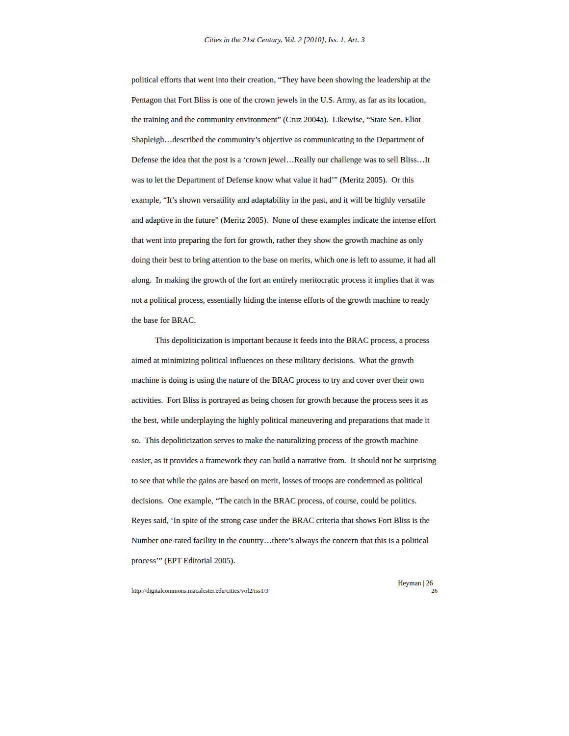Cities in the 21st Century, Vol. 2 [2010], Iss. 1, Art. 3
political efforts that went into their creation, “They have been showing the leadership at the Pentagon that Fort Bliss is one of the crown jewels in the U.S. Army, as far as its location, the training and the community environment” (Cruz 2004a). Likewise, “State Sen. Eliot Shapleigh…described the community’s objective as communicating to the Department of Defense the idea that the post is a ‘crown jewel…Really our challenge was to sell Bliss…It was to let the Department of Defense know what value it had’” (Meritz 2005). Or this example, “It’s shown versatility and adaptability in the past, and it will be highly versatile and adaptive in the future” (Meritz 2005). None of these examples indicate the intense effort that went into preparing the fort for growth, rather they show the growth machine as only doing their best to bring attention to the base on merits, which one is left to assume, it had all along. In making the growth of the fort an entirely meritocratic process it implies that it was not a political process, essentially hiding the intense efforts of the growth machine to ready the base for BRAC.
This depoliticization is important because it feeds into the BRAC process, a process aimed at minimizing political influences on these military decisions. What the growth machine is doing is using the nature of the BRAC process to try and cover over their own activities. Fort Bliss is portrayed as being chosen for growth because the process sees it as the best, while underplaying the highly political maneuvering and preparations that made it so. This depoliticization serves to make the naturalizing process of the growth machine easier, as it provides a framework they can build a narrative from. It should not be surprising to see that while the gains are based on merit, losses of troops are condemned as political decisions. One example, “The catch in the BRAC process, of course, could be politics. Reyes said, ‘In spite of the strong case under the BRAC criteria that shows Fort Bliss is the Number one-rated facility in the country…there’s always the concern that this is a political process’” (EPT Editorial 2005).
Heyman | 26
http://digitalcommons.macalester.edu/cities/vol2/iss1/3 26